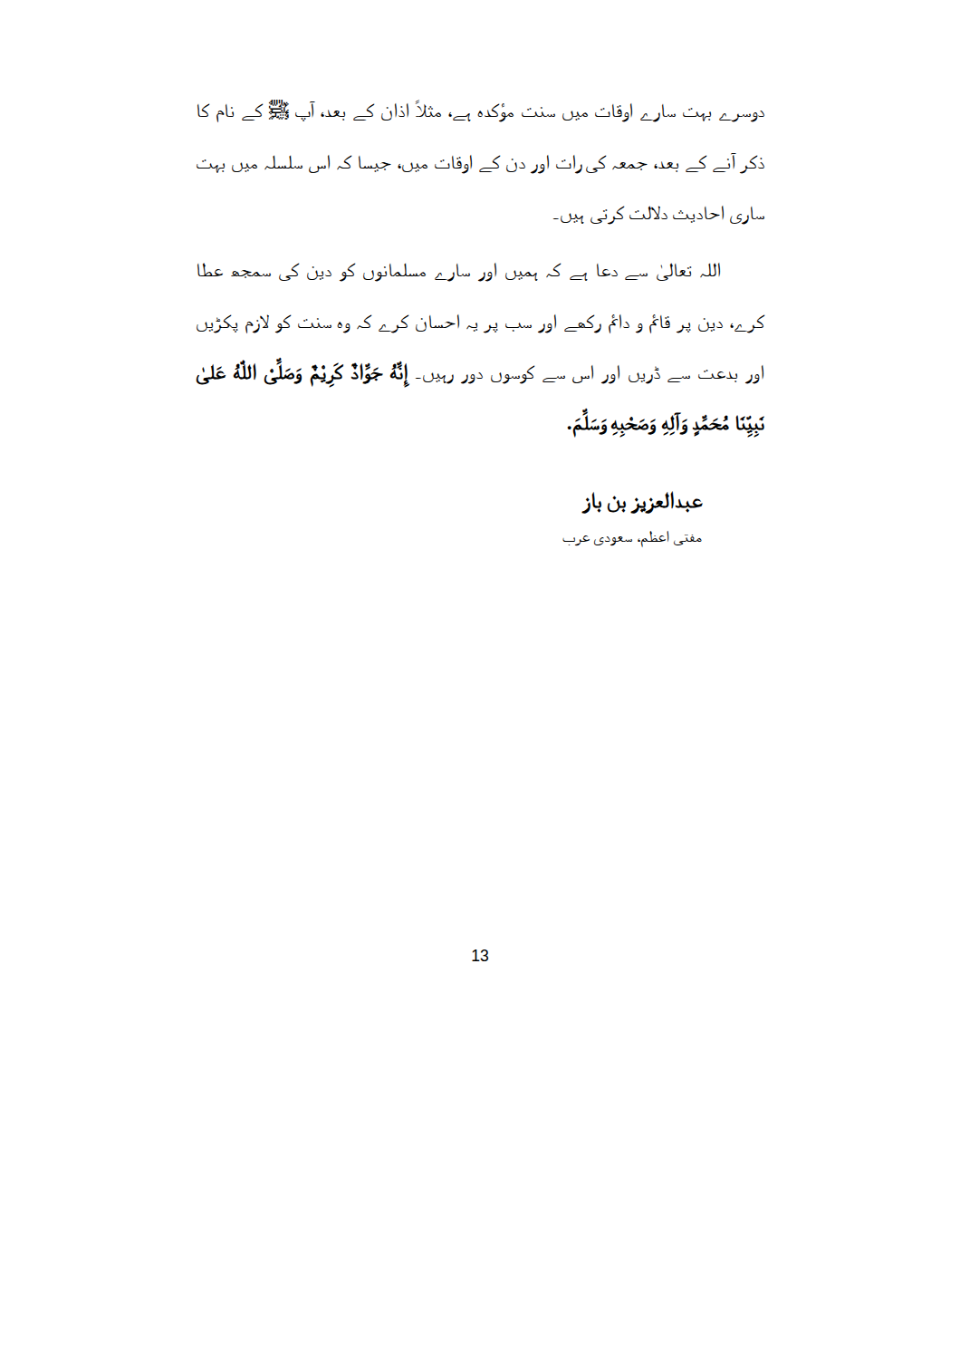دوسرے بہت سارے اوقات میں سنت مؤکدہ ہے، مثلاً اذان کے بعد، آپ ﷺ کے نام کا ذکر آنے کے بعد، جمعہ کی رات اور دن کے اوقات میں، جیسا کہ اس سلسلہ میں بہت ساری احادیث دلالت کرتی ہیں۔
اللہ تعالیٰ سے دعا ہے کہ ہمیں اور سارے مسلمانوں کو دین کی سمجھ عطا کرے، دین پر قائم و دائم رکھے اور سب پر یہ احسان کرے کہ وہ سنت کو لازم پکڑیں اور بدعت سے ڈریں اور اس سے کوسوں دور رہیں۔ إِنَّهُ جَوَّادٌ كَرِيْمٌ وَصَلَّىْ اللّٰهُ عَلىٰ نَبِيِّنَا مُحَمَّدٍ وَآلِهِ وَصَحْبِهِ وَسَلَّمَ.
عبدالعزیز بن باز
مفتی اعظم، سعودی عرب
13